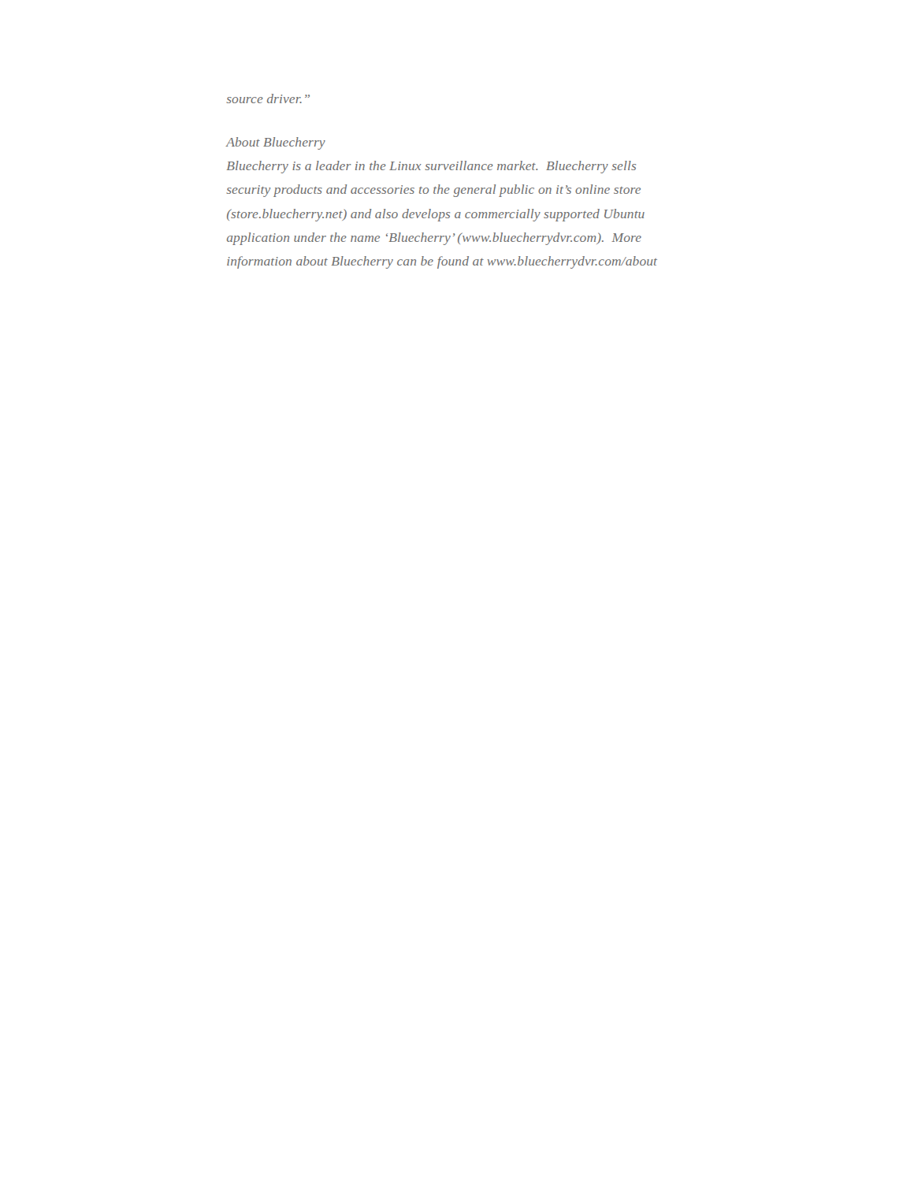source driver.”
About Bluecherry
Bluecherry is a leader in the Linux surveillance market. Bluecherry sells security products and accessories to the general public on it’s online store (store.bluecherry.net) and also develops a commercially supported Ubuntu application under the name ‘Bluecherry’ (www.bluecherrydvr.com). More information about Bluecherry can be found at www.bluecherrydvr.com/about